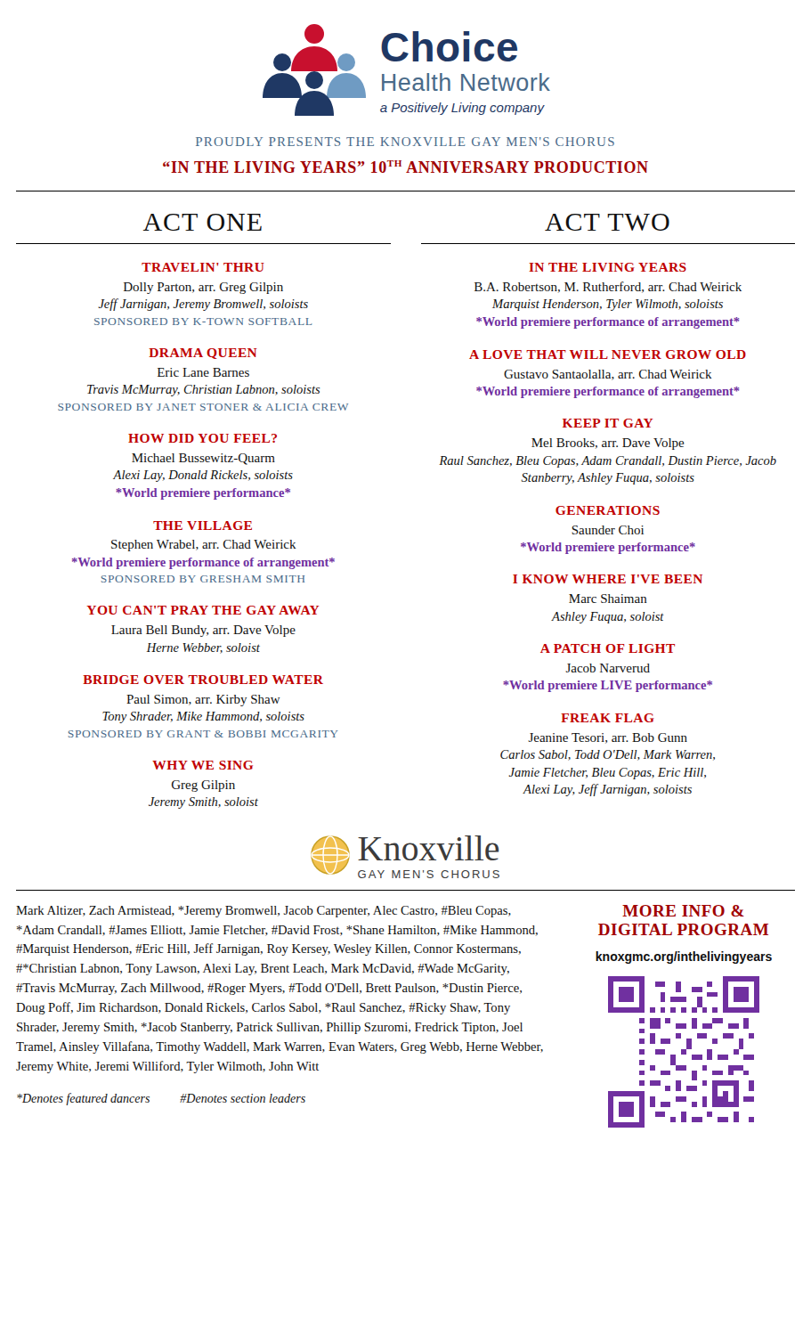Choice
Health Network
a Positively Living company
Proudly presents the Knoxville Gay Men's Chorus
“In the Living Years” 10th Anniversary Production
Act One
Travelin' Thru
Dolly Parton, arr. Greg Gilpin
Jeff Jarnigan, Jeremy Bromwell, soloists
Sponsored by K-Town Softball
Drama Queen
Eric Lane Barnes
Travis McMurray, Christian Labnon, soloists
Sponsored by Janet Stoner & Alicia Crew
How Did You Feel?
Michael Bussewitz-Quarm
Alexi Lay, Donald Rickels, soloists
*World premiere performance*
The Village
Stephen Wrabel, arr. Chad Weirick
*World premiere performance of arrangement*
Sponsored by Gresham Smith
You Can't Pray the Gay Away
Laura Bell Bundy, arr. Dave Volpe
Herne Webber, soloist
Bridge Over Troubled Water
Paul Simon, arr. Kirby Shaw
Tony Shrader, Mike Hammond, soloists
Sponsored by Grant & Bobbi McGarity
Why We Sing
Greg Gilpin
Jeremy Smith, soloist
Act Two
In the Living Years
B.A. Robertson, M. Rutherford, arr. Chad Weirick
Marquist Henderson, Tyler Wilmoth, soloists
*World premiere performance of arrangement*
A Love That Will Never Grow Old
Gustavo Santaolalla, arr. Chad Weirick
*World premiere performance of arrangement*
Keep It Gay
Mel Brooks, arr. Dave Volpe
Raul Sanchez, Bleu Copas, Adam Crandall, Dustin Pierce, Jacob Stanberry, Ashley Fuqua, soloists
Generations
Saunder Choi
*World premiere performance*
I Know Where I've Been
Marc Shaiman
Ashley Fuqua, soloist
A Patch of Light
Jacob Narverud
*World premiere LIVE performance*
Freak Flag
Jeanine Tesori, arr. Bob Gunn
Carlos Sabol, Todd O'Dell, Mark Warren,
Jamie Fletcher, Bleu Copas, Eric Hill,
Alexi Lay, Jeff Jarnigan, soloists
Knoxville
GAY MEN'S CHORUS
Mark Altizer, Zach Armistead, *Jeremy Bromwell, Jacob Carpenter, Alec Castro, #Bleu Copas, *Adam Crandall, #James Elliott, Jamie Fletcher, #David Frost, *Shane Hamilton, #Mike Hammond, #Marquist Henderson, #Eric Hill, Jeff Jarnigan, Roy Kersey, Wesley Killen, Connor Kostermans, #*Christian Labnon, Tony Lawson, Alexi Lay, Brent Leach, Mark McDavid, #Wade McGarity, #Travis McMurray, Zach Millwood, #Roger Myers, #Todd O'Dell, Brett Paulson, *Dustin Pierce, Doug Poff, Jim Richardson, Donald Rickels, Carlos Sabol, *Raul Sanchez, #Ricky Shaw, Tony Shrader, Jeremy Smith, *Jacob Stanberry, Patrick Sullivan, Phillip Szuromi, Fredrick Tipton, Joel Tramel, Ainsley Villafana, Timothy Waddell, Mark Warren, Evan Waters, Greg Webb, Herne Webber, Jeremy White, Jeremi Williford, Tyler Wilmoth, John Witt
*Denotes featured dancers #Denotes section leaders
More Info &
Digital Program
knoxgmc.org/inthelivingyears